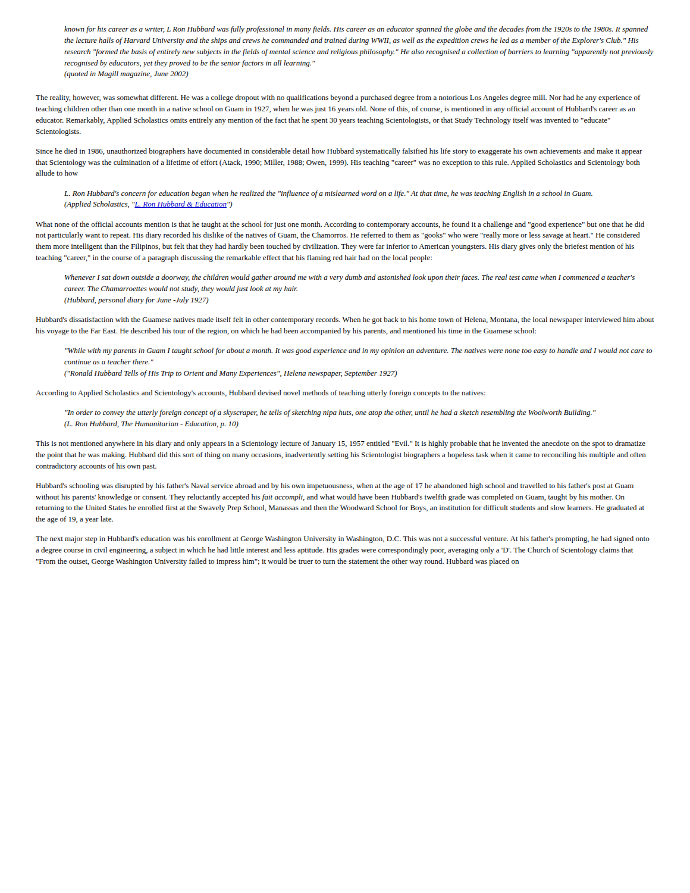known for his career as a writer, L Ron Hubbard was fully professional in many fields. His career as an educator spanned the globe and the decades from the 1920s to the 1980s. It spanned the lecture halls of Harvard University and the ships and crews he commanded and trained during WWII, as well as the expedition crews he led as a member of the Explorer's Club." His research "formed the basis of entirely new subjects in the fields of mental science and religious philosophy." He also recognised a collection of barriers to learning "apparently not previously recognised by educators, yet they proved to be the senior factors in all learning."
(quoted in Magill magazine, June 2002)
The reality, however, was somewhat different. He was a college dropout with no qualifications beyond a purchased degree from a notorious Los Angeles degree mill. Nor had he any experience of teaching children other than one month in a native school on Guam in 1927, when he was just 16 years old. None of this, of course, is mentioned in any official account of Hubbard's career as an educator. Remarkably, Applied Scholastics omits entirely any mention of the fact that he spent 30 years teaching Scientologists, or that Study Technology itself was invented to "educate" Scientologists.
Since he died in 1986, unauthorized biographers have documented in considerable detail how Hubbard systematically falsified his life story to exaggerate his own achievements and make it appear that Scientology was the culmination of a lifetime of effort (Atack, 1990; Miller, 1988; Owen, 1999). His teaching "career" was no exception to this rule. Applied Scholastics and Scientology both allude to how
L. Ron Hubbard's concern for education began when he realized the "influence of a mislearned word on a life." At that time, he was teaching English in a school in Guam.
(Applied Scholastics, "L. Ron Hubbard & Education")
What none of the official accounts mention is that he taught at the school for just one month. According to contemporary accounts, he found it a challenge and "good experience" but one that he did not particularly want to repeat. His diary recorded his dislike of the natives of Guam, the Chamorros. He referred to them as "gooks" who were "really more or less savage at heart." He considered them more intelligent than the Filipinos, but felt that they had hardly been touched by civilization. They were far inferior to American youngsters. His diary gives only the briefest mention of his teaching "career," in the course of a paragraph discussing the remarkable effect that his flaming red hair had on the local people:
Whenever I sat down outside a doorway, the children would gather around me with a very dumb and astonished look upon their faces. The real test came when I commenced a teacher's career. The Chamarroettes would not study, they would just look at my hair.
(Hubbard, personal diary for June -July 1927)
Hubbard's dissatisfaction with the Guamese natives made itself felt in other contemporary records. When he got back to his home town of Helena, Montana, the local newspaper interviewed him about his voyage to the Far East. He described his tour of the region, on which he had been accompanied by his parents, and mentioned his time in the Guamese school:
"While with my parents in Guam I taught school for about a month. It was good experience and in my opinion an adventure. The natives were none too easy to handle and I would not care to continue as a teacher there."
("Ronald Hubbard Tells of His Trip to Orient and Many Experiences", Helena newspaper, September 1927)
According to Applied Scholastics and Scientology's accounts, Hubbard devised novel methods of teaching utterly foreign concepts to the natives:
"In order to convey the utterly foreign concept of a skyscraper, he tells of sketching nipa huts, one atop the other, until he had a sketch resembling the Woolworth Building."
(L. Ron Hubbard, The Humanitarian - Education, p. 10)
This is not mentioned anywhere in his diary and only appears in a Scientology lecture of January 15, 1957 entitled "Evil." It is highly probable that he invented the anecdote on the spot to dramatize the point that he was making. Hubbard did this sort of thing on many occasions, inadvertently setting his Scientologist biographers a hopeless task when it came to reconciling his multiple and often contradictory accounts of his own past.
Hubbard's schooling was disrupted by his father's Naval service abroad and by his own impetuousness, when at the age of 17 he abandoned high school and travelled to his father's post at Guam without his parents' knowledge or consent. They reluctantly accepted his fait accompli, and what would have been Hubbard's twelfth grade was completed on Guam, taught by his mother. On returning to the United States he enrolled first at the Swavely Prep School, Manassas and then the Woodward School for Boys, an institution for difficult students and slow learners. He graduated at the age of 19, a year late.
The next major step in Hubbard's education was his enrollment at George Washington University in Washington, D.C. This was not a successful venture. At his father's prompting, he had signed onto a degree course in civil engineering, a subject in which he had little interest and less aptitude. His grades were correspondingly poor, averaging only a 'D'. The Church of Scientology claims that "From the outset, George Washington University failed to impress him"; it would be truer to turn the statement the other way round. Hubbard was placed on